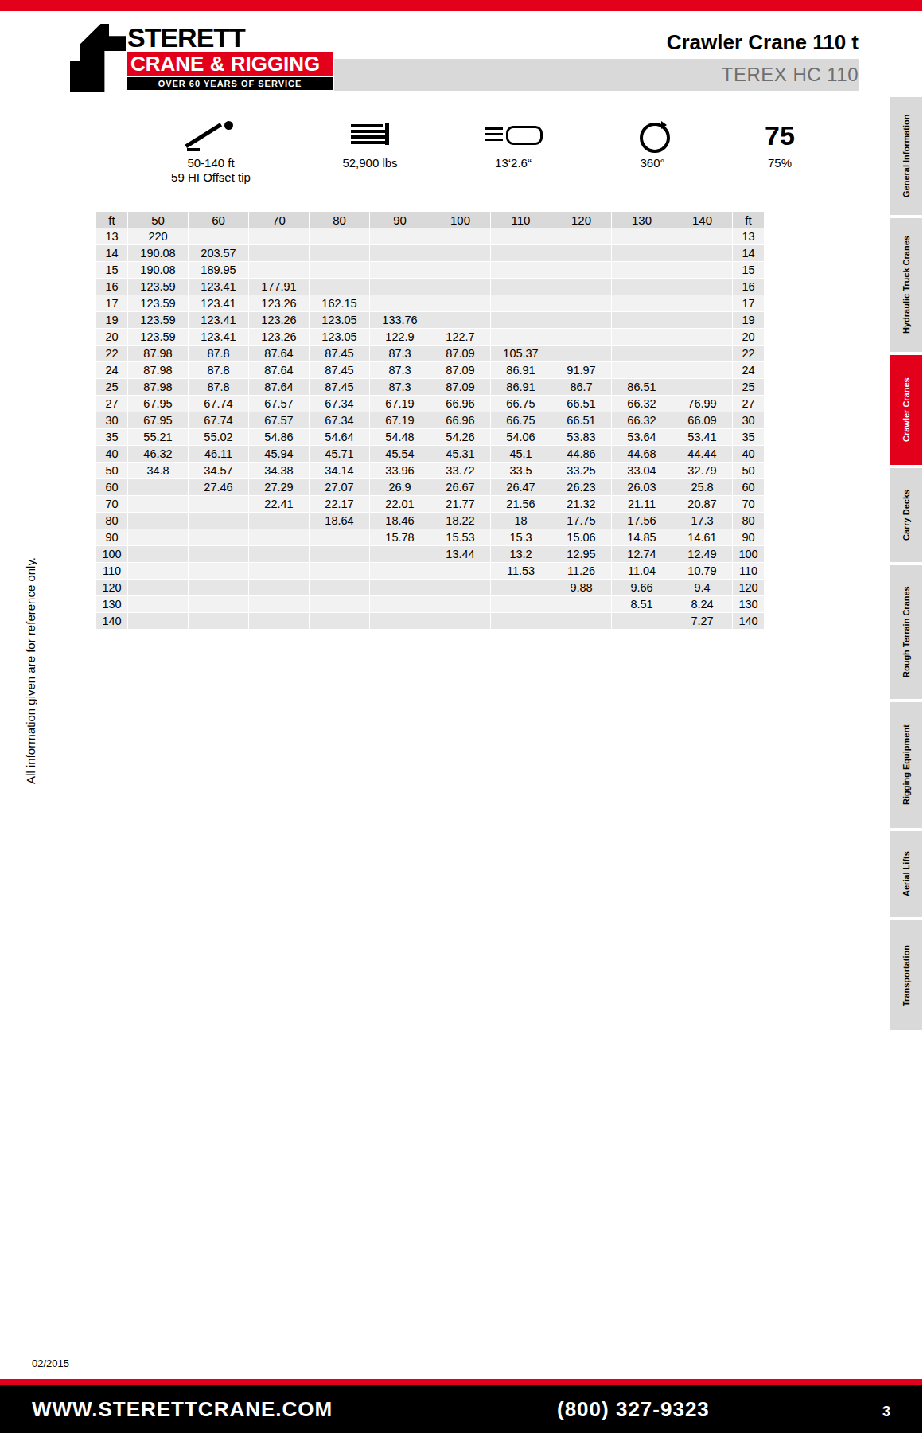STERETT
CRANE & RIGGING
OVER 60 YEARS OF SERVICE
Crawler Crane 110 t
TEREX HC 110
General Information
Hydraulic Truck Cranes
Crawler Cranes
Carry Decks
Rough Terrain Cranes
Rigging Equipment
Aerial Lifts
Transportation
All information given are for reference only.
50-140 ft
59 HI Offset tip
52,900 lbs
13‘2.6“
360°
75
75%
| ft | 50 | 60 | 70 | 80 | 90 | 100 | 110 | 120 | 130 | 140 | ft |
| --- | --- | --- | --- | --- | --- | --- | --- | --- | --- | --- | --- |
| 13 | 220 | | | | | | | | | | 13 |
| 14 | 190.08 | 203.57 | | | | | | | | | 14 |
| 15 | 190.08 | 189.95 | | | | | | | | | 15 |
| 16 | 123.59 | 123.41 | 177.91 | | | | | | | | 16 |
| 17 | 123.59 | 123.41 | 123.26 | 162.15 | | | | | | | 17 |
| 19 | 123.59 | 123.41 | 123.26 | 123.05 | 133.76 | | | | | | 19 |
| 20 | 123.59 | 123.41 | 123.26 | 123.05 | 122.9 | 122.7 | | | | | 20 |
| 22 | 87.98 | 87.8 | 87.64 | 87.45 | 87.3 | 87.09 | 105.37 | | | | 22 |
| 24 | 87.98 | 87.8 | 87.64 | 87.45 | 87.3 | 87.09 | 86.91 | 91.97 | | | 24 |
| 25 | 87.98 | 87.8 | 87.64 | 87.45 | 87.3 | 87.09 | 86.91 | 86.7 | 86.51 | | 25 |
| 27 | 67.95 | 67.74 | 67.57 | 67.34 | 67.19 | 66.96 | 66.75 | 66.51 | 66.32 | 76.99 | 27 |
| 30 | 67.95 | 67.74 | 67.57 | 67.34 | 67.19 | 66.96 | 66.75 | 66.51 | 66.32 | 66.09 | 30 |
| 35 | 55.21 | 55.02 | 54.86 | 54.64 | 54.48 | 54.26 | 54.06 | 53.83 | 53.64 | 53.41 | 35 |
| 40 | 46.32 | 46.11 | 45.94 | 45.71 | 45.54 | 45.31 | 45.1 | 44.86 | 44.68 | 44.44 | 40 |
| 50 | 34.8 | 34.57 | 34.38 | 34.14 | 33.96 | 33.72 | 33.5 | 33.25 | 33.04 | 32.79 | 50 |
| 60 | | 27.46 | 27.29 | 27.07 | 26.9 | 26.67 | 26.47 | 26.23 | 26.03 | 25.8 | 60 |
| 70 | | | 22.41 | 22.17 | 22.01 | 21.77 | 21.56 | 21.32 | 21.11 | 20.87 | 70 |
| 80 | | | | 18.64 | 18.46 | 18.22 | 18 | 17.75 | 17.56 | 17.3 | 80 |
| 90 | | | | | 15.78 | 15.53 | 15.3 | 15.06 | 14.85 | 14.61 | 90 |
| 100 | | | | | | 13.44 | 13.2 | 12.95 | 12.74 | 12.49 | 100 |
| 110 | | | | | | | 11.53 | 11.26 | 11.04 | 10.79 | 110 |
| 120 | | | | | | | | 9.88 | 9.66 | 9.4 | 120 |
| 130 | | | | | | | | | 8.51 | 8.24 | 130 |
| 140 | | | | | | | | | | 7.27 | 140 |
02/2015
WWW.STERETTCRANE.COM
(800) 327-9323
3